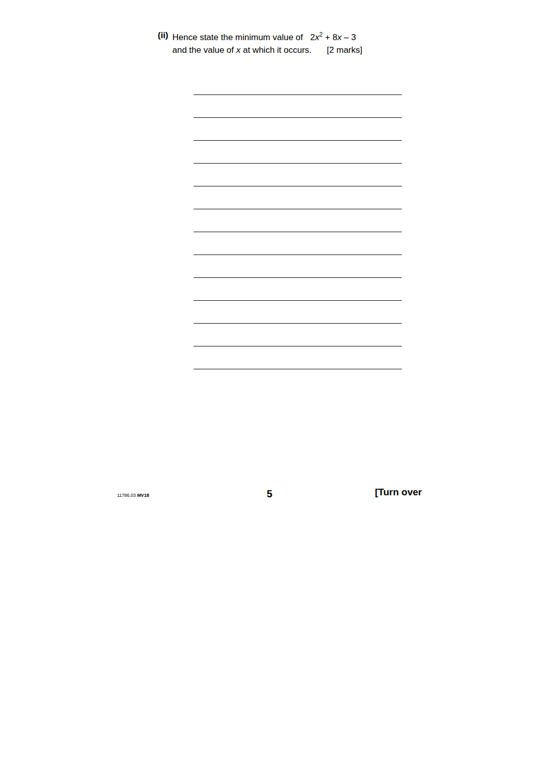(ii)
Hence state the minimum value of 2x2 + 8x – 3
and the value of x at which it occurs.[2 marks]
11786.03 MV18
[Turn over
5